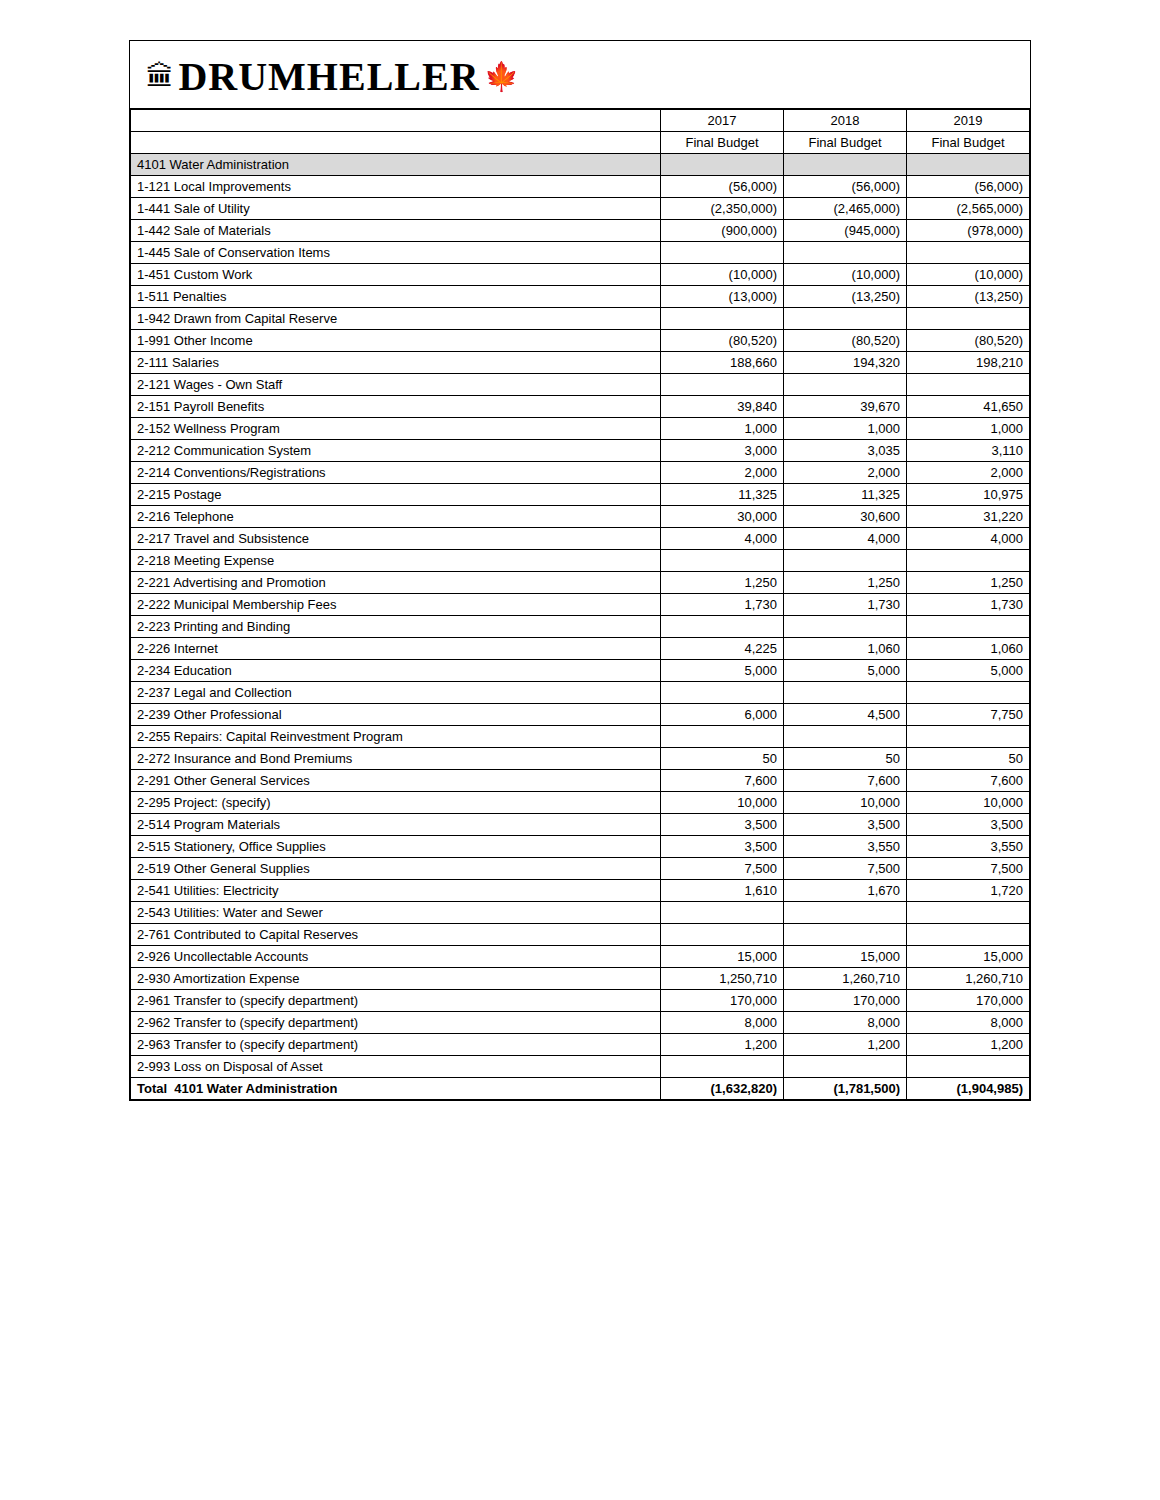🏛 DRUMHELLER 🍁
| | 2017 | 2018 | 2019 |
| --- | --- | --- | --- |
| | Final Budget | Final Budget | Final Budget |
| 4101 Water Administration | | | |
| 1-121 Local Improvements | (56,000) | (56,000) | (56,000) |
| 1-441 Sale of Utility | (2,350,000) | (2,465,000) | (2,565,000) |
| 1-442 Sale of Materials | (900,000) | (945,000) | (978,000) |
| 1-445 Sale of Conservation Items | | | |
| 1-451 Custom Work | (10,000) | (10,000) | (10,000) |
| 1-511 Penalties | (13,000) | (13,250) | (13,250) |
| 1-942 Drawn from Capital Reserve | | | |
| 1-991 Other Income | (80,520) | (80,520) | (80,520) |
| 2-111 Salaries | 188,660 | 194,320 | 198,210 |
| 2-121 Wages - Own Staff | | | |
| 2-151 Payroll Benefits | 39,840 | 39,670 | 41,650 |
| 2-152 Wellness Program | 1,000 | 1,000 | 1,000 |
| 2-212 Communication System | 3,000 | 3,035 | 3,110 |
| 2-214 Conventions/Registrations | 2,000 | 2,000 | 2,000 |
| 2-215 Postage | 11,325 | 11,325 | 10,975 |
| 2-216 Telephone | 30,000 | 30,600 | 31,220 |
| 2-217 Travel and Subsistence | 4,000 | 4,000 | 4,000 |
| 2-218 Meeting Expense | | | |
| 2-221 Advertising and Promotion | 1,250 | 1,250 | 1,250 |
| 2-222 Municipal Membership Fees | 1,730 | 1,730 | 1,730 |
| 2-223 Printing and Binding | | | |
| 2-226 Internet | 4,225 | 1,060 | 1,060 |
| 2-234 Education | 5,000 | 5,000 | 5,000 |
| 2-237 Legal and Collection | | | |
| 2-239 Other Professional | 6,000 | 4,500 | 7,750 |
| 2-255 Repairs: Capital Reinvestment Program | | | |
| 2-272 Insurance and Bond Premiums | 50 | 50 | 50 |
| 2-291 Other General Services | 7,600 | 7,600 | 7,600 |
| 2-295 Project: (specify) | 10,000 | 10,000 | 10,000 |
| 2-514 Program Materials | 3,500 | 3,500 | 3,500 |
| 2-515 Stationery, Office Supplies | 3,500 | 3,550 | 3,550 |
| 2-519 Other General Supplies | 7,500 | 7,500 | 7,500 |
| 2-541 Utilities: Electricity | 1,610 | 1,670 | 1,720 |
| 2-543 Utilities: Water and Sewer | | | |
| 2-761 Contributed to Capital Reserves | | | |
| 2-926 Uncollectable Accounts | 15,000 | 15,000 | 15,000 |
| 2-930 Amortization Expense | 1,250,710 | 1,260,710 | 1,260,710 |
| 2-961 Transfer to (specify department) | 170,000 | 170,000 | 170,000 |
| 2-962 Transfer to (specify department) | 8,000 | 8,000 | 8,000 |
| 2-963 Transfer to (specify department) | 1,200 | 1,200 | 1,200 |
| 2-993 Loss on Disposal of Asset | | | |
| Total 4101 Water Administration | (1,632,820) | (1,781,500) | (1,904,985) |